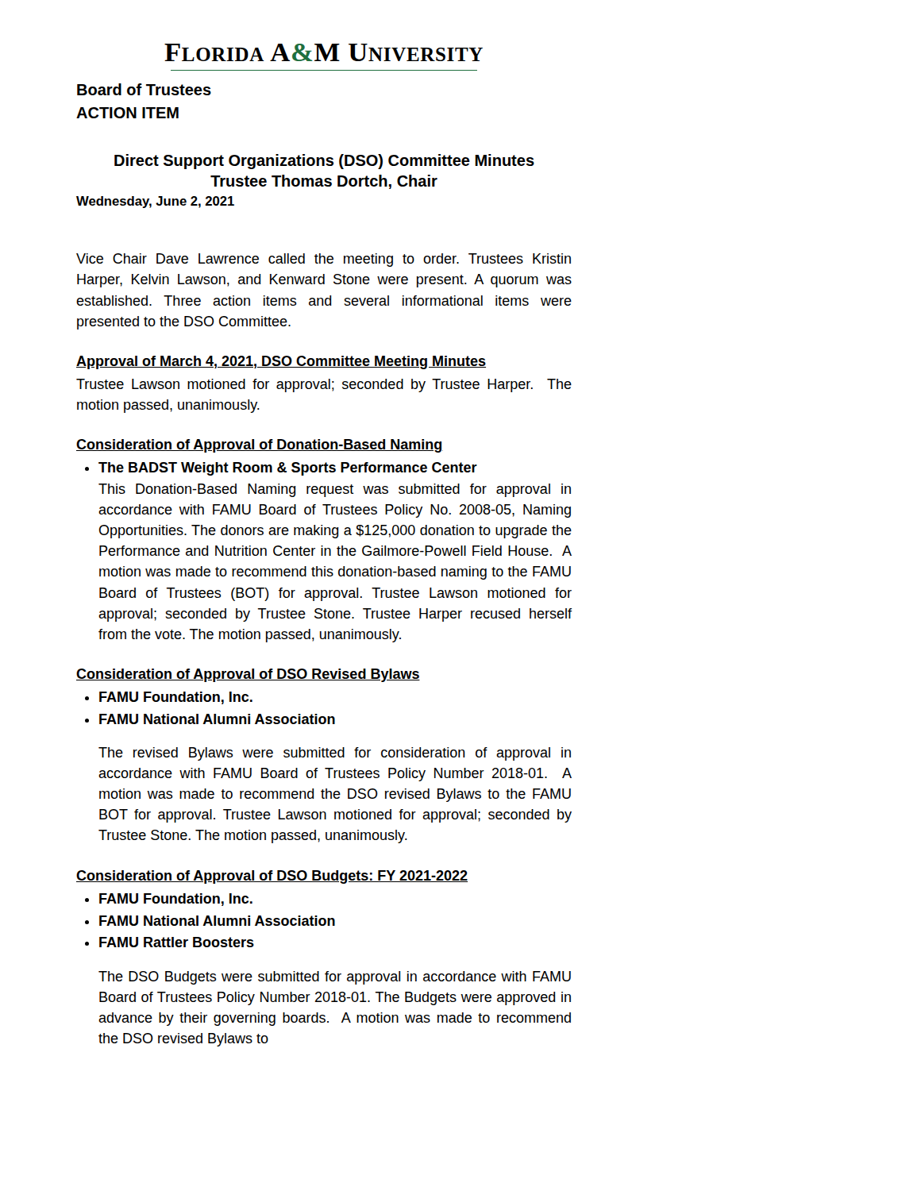FLORIDA A&M UNIVERSITY
Board of Trustees
ACTION ITEM
Direct Support Organizations (DSO) Committee Minutes Trustee Thomas Dortch, Chair
Wednesday, June 2, 2021
Vice Chair Dave Lawrence called the meeting to order. Trustees Kristin Harper, Kelvin Lawson, and Kenward Stone were present. A quorum was established. Three action items and several informational items were presented to the DSO Committee.
Approval of March 4, 2021, DSO Committee Meeting Minutes
Trustee Lawson motioned for approval; seconded by Trustee Harper. The motion passed, unanimously.
Consideration of Approval of Donation-Based Naming
The BADST Weight Room & Sports Performance Center This Donation-Based Naming request was submitted for approval in accordance with FAMU Board of Trustees Policy No. 2008-05, Naming Opportunities. The donors are making a $125,000 donation to upgrade the Performance and Nutrition Center in the Gailmore-Powell Field House. A motion was made to recommend this donation-based naming to the FAMU Board of Trustees (BOT) for approval. Trustee Lawson motioned for approval; seconded by Trustee Stone. Trustee Harper recused herself from the vote. The motion passed, unanimously.
Consideration of Approval of DSO Revised Bylaws
FAMU Foundation, Inc.
FAMU National Alumni Association
The revised Bylaws were submitted for consideration of approval in accordance with FAMU Board of Trustees Policy Number 2018-01. A motion was made to recommend the DSO revised Bylaws to the FAMU BOT for approval. Trustee Lawson motioned for approval; seconded by Trustee Stone. The motion passed, unanimously.
Consideration of Approval of DSO Budgets: FY 2021-2022
FAMU Foundation, Inc.
FAMU National Alumni Association
FAMU Rattler Boosters
The DSO Budgets were submitted for approval in accordance with FAMU Board of Trustees Policy Number 2018-01. The Budgets were approved in advance by their governing boards. A motion was made to recommend the DSO revised Bylaws to